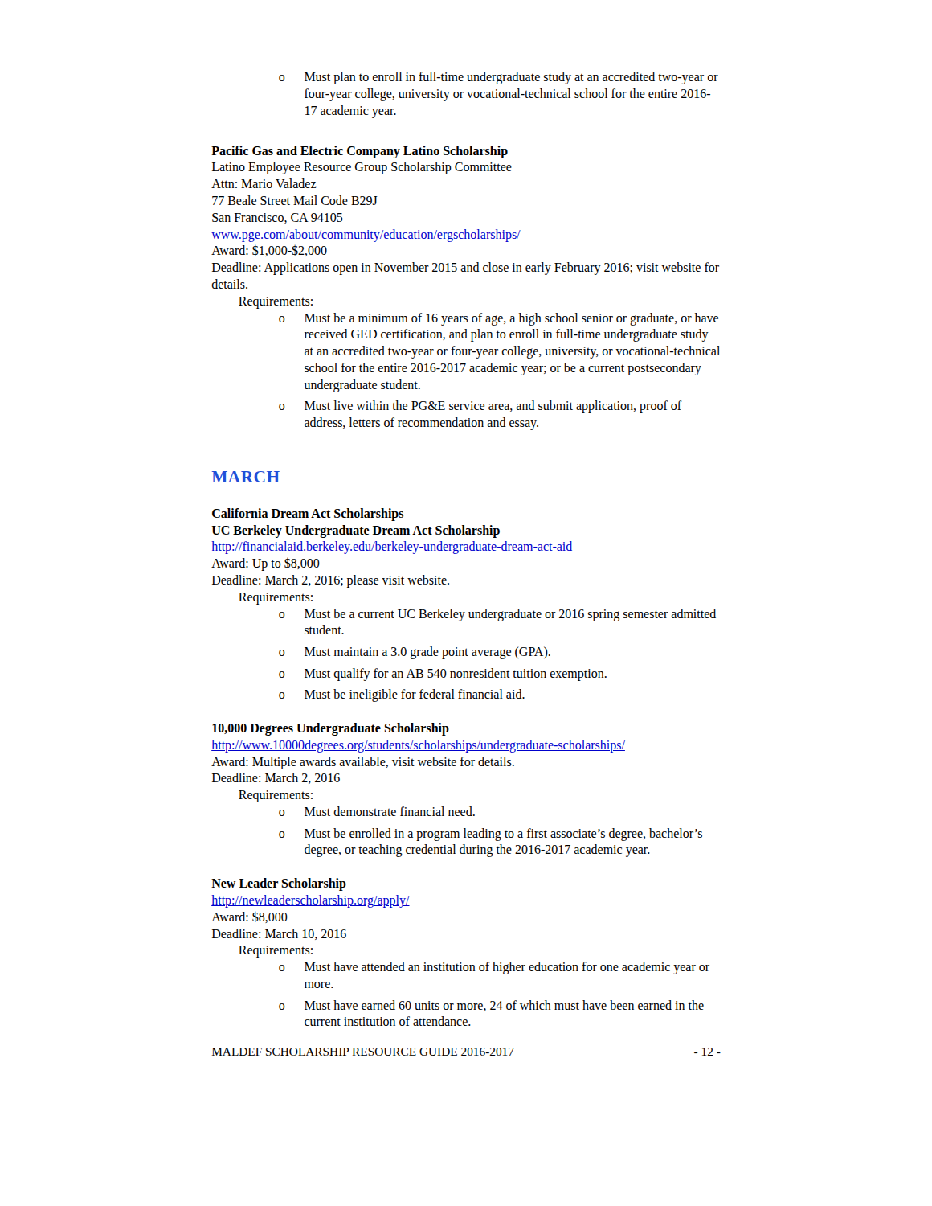Must plan to enroll in full-time undergraduate study at an accredited two-year or four-year college, university or vocational-technical school for the entire 2016-17 academic year.
Pacific Gas and Electric Company Latino Scholarship
Latino Employee Resource Group Scholarship Committee
Attn: Mario Valadez
77 Beale Street Mail Code B29J
San Francisco, CA 94105
www.pge.com/about/community/education/ergscholarships/
Award: $1,000-$2,000
Deadline: Applications open in November 2015 and close in early February 2016; visit website for details.
Requirements:
Must be a minimum of 16 years of age, a high school senior or graduate, or have received GED certification, and plan to enroll in full-time undergraduate study at an accredited two-year or four-year college, university, or vocational-technical school for the entire 2016-2017 academic year; or be a current postsecondary undergraduate student.
Must live within the PG&E service area, and submit application, proof of address, letters of recommendation and essay.
MARCH
California Dream Act Scholarships
UC Berkeley Undergraduate Dream Act Scholarship
http://financialaid.berkeley.edu/berkeley-undergraduate-dream-act-aid
Award: Up to $8,000
Deadline: March 2, 2016; please visit website.
Requirements:
Must be a current UC Berkeley undergraduate or 2016 spring semester admitted student.
Must maintain a 3.0 grade point average (GPA).
Must qualify for an AB 540 nonresident tuition exemption.
Must be ineligible for federal financial aid.
10,000 Degrees Undergraduate Scholarship
http://www.10000degrees.org/students/scholarships/undergraduate-scholarships/
Award: Multiple awards available, visit website for details.
Deadline: March 2, 2016
Requirements:
Must demonstrate financial need.
Must be enrolled in a program leading to a first associate’s degree, bachelor’s degree, or teaching credential during the 2016-2017 academic year.
New Leader Scholarship
http://newleaderscholarship.org/apply/
Award: $8,000
Deadline: March 10, 2016
Requirements:
Must have attended an institution of higher education for one academic year or more.
Must have earned 60 units or more, 24 of which must have been earned in the current institution of attendance.
MALDEF SCHOLARSHIP RESOURCE GUIDE 2016-2017 - 12 -